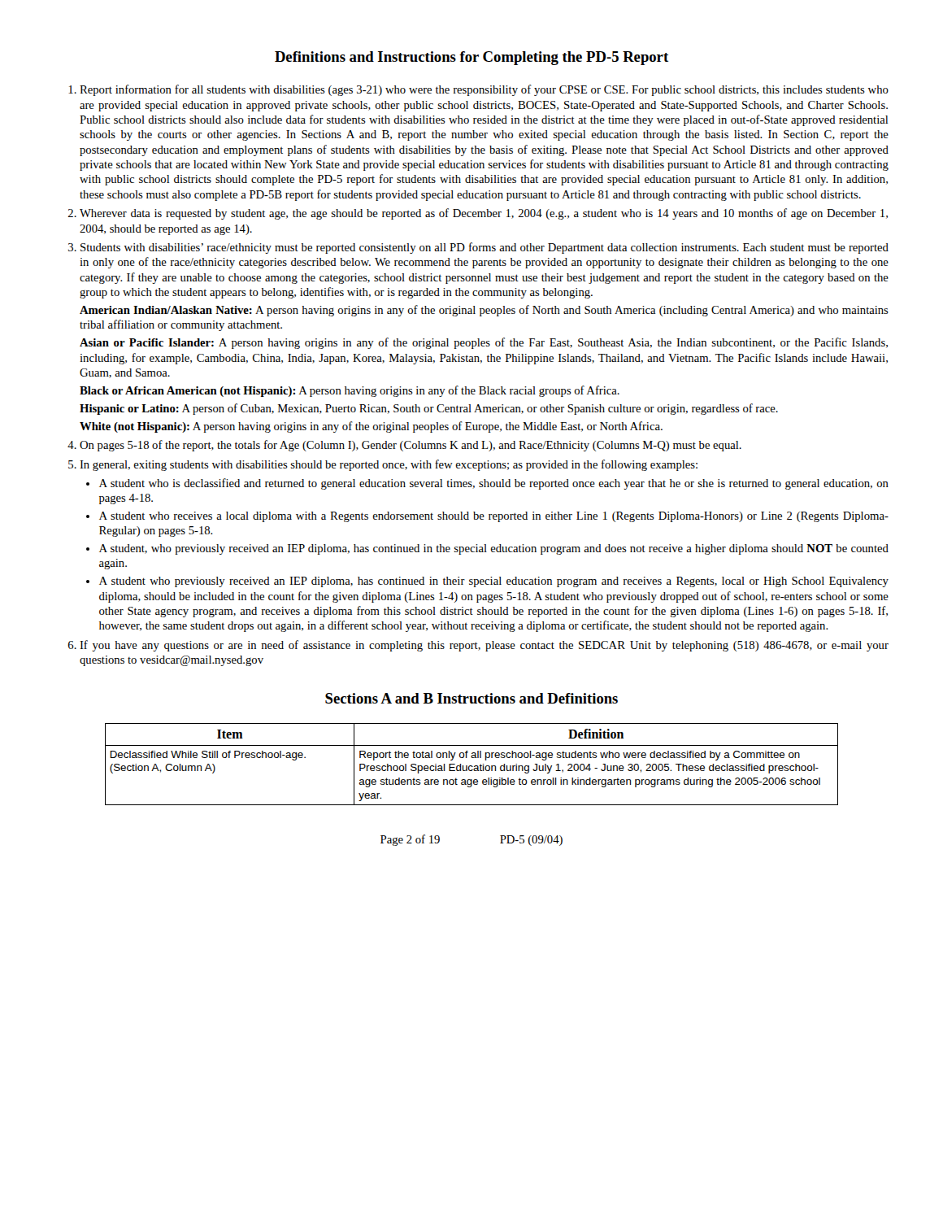Definitions and Instructions for Completing the PD-5 Report
Report information for all students with disabilities (ages 3-21) who were the responsibility of your CPSE or CSE. For public school districts, this includes students who are provided special education in approved private schools, other public school districts, BOCES, State-Operated and State-Supported Schools, and Charter Schools. Public school districts should also include data for students with disabilities who resided in the district at the time they were placed in out-of-State approved residential schools by the courts or other agencies. In Sections A and B, report the number who exited special education through the basis listed. In Section C, report the postsecondary education and employment plans of students with disabilities by the basis of exiting. Please note that Special Act School Districts and other approved private schools that are located within New York State and provide special education services for students with disabilities pursuant to Article 81 and through contracting with public school districts should complete the PD-5 report for students with disabilities that are provided special education pursuant to Article 81 only. In addition, these schools must also complete a PD-5B report for students provided special education pursuant to Article 81 and through contracting with public school districts.
Wherever data is requested by student age, the age should be reported as of December 1, 2004 (e.g., a student who is 14 years and 10 months of age on December 1, 2004, should be reported as age 14).
Students with disabilities’ race/ethnicity must be reported consistently on all PD forms and other Department data collection instruments. Each student must be reported in only one of the race/ethnicity categories described below. We recommend the parents be provided an opportunity to designate their children as belonging to the one category. If they are unable to choose among the categories, school district personnel must use their best judgement and report the student in the category based on the group to which the student appears to belong, identifies with, or is regarded in the community as belonging.
American Indian/Alaskan Native: A person having origins in any of the original peoples of North and South America (including Central America) and who maintains tribal affiliation or community attachment.
Asian or Pacific Islander: A person having origins in any of the original peoples of the Far East, Southeast Asia, the Indian subcontinent, or the Pacific Islands, including, for example, Cambodia, China, India, Japan, Korea, Malaysia, Pakistan, the Philippine Islands, Thailand, and Vietnam. The Pacific Islands include Hawaii, Guam, and Samoa.
Black or African American (not Hispanic): A person having origins in any of the Black racial groups of Africa.
Hispanic or Latino: A person of Cuban, Mexican, Puerto Rican, South or Central American, or other Spanish culture or origin, regardless of race.
White (not Hispanic): A person having origins in any of the original peoples of Europe, the Middle East, or North Africa.
On pages 5-18 of the report, the totals for Age (Column I), Gender (Columns K and L), and Race/Ethnicity (Columns M-Q) must be equal.
In general, exiting students with disabilities should be reported once, with few exceptions; as provided in the following examples:
A student who is declassified and returned to general education several times, should be reported once each year that he or she is returned to general education, on pages 4-18.
A student who receives a local diploma with a Regents endorsement should be reported in either Line 1 (Regents Diploma-Honors) or Line 2 (Regents Diploma-Regular) on pages 5-18.
A student, who previously received an IEP diploma, has continued in the special education program and does not receive a higher diploma should NOT be counted again.
A student who previously received an IEP diploma, has continued in their special education program and receives a Regents, local or High School Equivalency diploma, should be included in the count for the given diploma (Lines 1-4) on pages 5-18. A student who previously dropped out of school, re-enters school or some other State agency program, and receives a diploma from this school district should be reported in the count for the given diploma (Lines 1-6) on pages 5-18. If, however, the same student drops out again, in a different school year, without receiving a diploma or certificate, the student should not be reported again.
If you have any questions or are in need of assistance in completing this report, please contact the SEDCAR Unit by telephoning (518) 486-4678, or e-mail your questions to vesidcar@mail.nysed.gov
Sections A and B Instructions and Definitions
| Item | Definition |
| --- | --- |
| Declassified While Still of Preschool-age. (Section A, Column A) | Report the total only of all preschool-age students who were declassified by a Committee on Preschool Special Education during July 1, 2004 - June 30, 2005. These declassified preschool-age students are not age eligible to enroll in kindergarten programs during the 2005-2006 school year. |
Page 2 of 19 PD-5 (09/04)